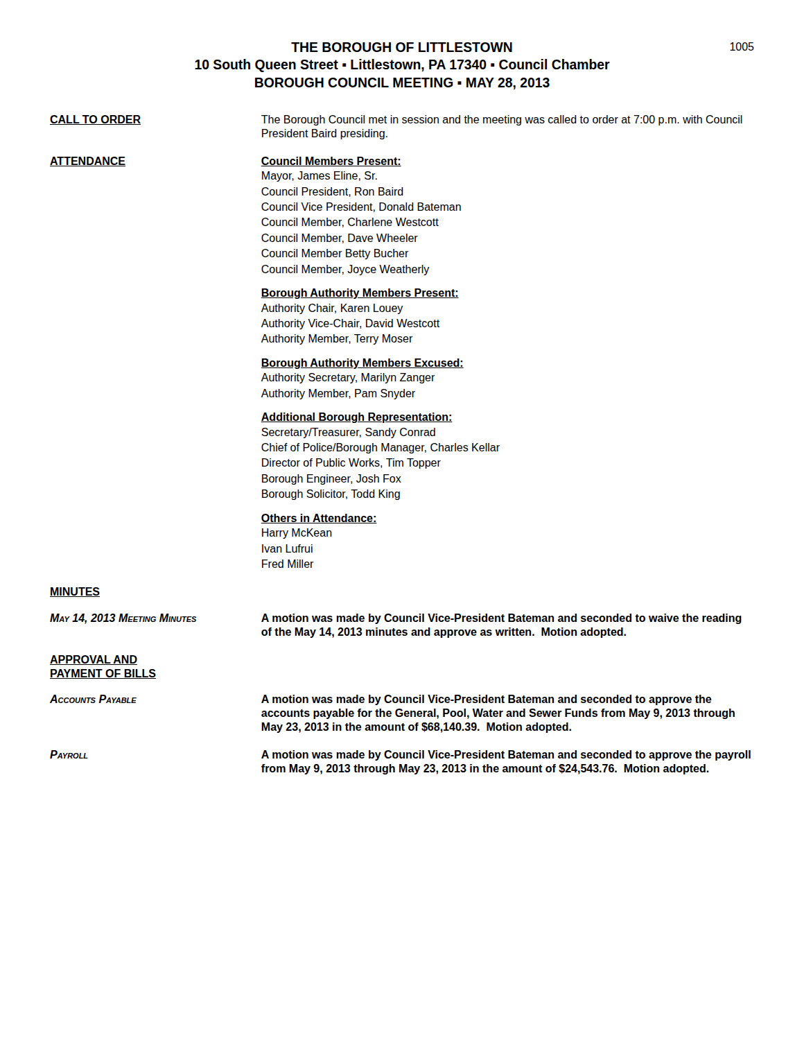1005
THE BOROUGH OF LITTLESTOWN 10 South Queen Street ▪ Littlestown, PA 17340 ▪ Council Chamber BOROUGH COUNCIL MEETING ▪ MAY 28, 2013
| CALL TO ORDER | The Borough Council met in session and the meeting was called to order at 7:00 p.m. with Council President Baird presiding. |
| ATTENDANCE | Council Members Present: Mayor, James Eline, Sr. Council President, Ron Baird Council Vice President, Donald Bateman Council Member, Charlene Westcott Council Member, Dave Wheeler Council Member Betty Bucher Council Member, Joyce Weatherly Borough Authority Members Present: Authority Chair, Karen Louey Authority Vice-Chair, David Westcott Authority Member, Terry Moser Borough Authority Members Excused: Authority Secretary, Marilyn Zanger Authority Member, Pam Snyder Additional Borough Representation: Secretary/Treasurer, Sandy Conrad Chief of Police/Borough Manager, Charles Kellar Director of Public Works, Tim Topper Borough Engineer, Josh Fox Borough Solicitor, Todd King Others in Attendance: Harry McKean Ivan Lufrui Fred Miller |
| MINUTES | |
| May 14, 2013 Meeting Minutes | A motion was made by Council Vice-President Bateman and seconded to waive the reading of the May 14, 2013 minutes and approve as written. Motion adopted. |
| APPROVAL AND PAYMENT OF BILLS | |
| Accounts Payable | A motion was made by Council Vice-President Bateman and seconded to approve the accounts payable for the General, Pool, Water and Sewer Funds from May 9, 2013 through May 23, 2013 in the amount of $68,140.39. Motion adopted. |
| Payroll | A motion was made by Council Vice-President Bateman and seconded to approve the payroll from May 9, 2013 through May 23, 2013 in the amount of $24,543.76. Motion adopted. |